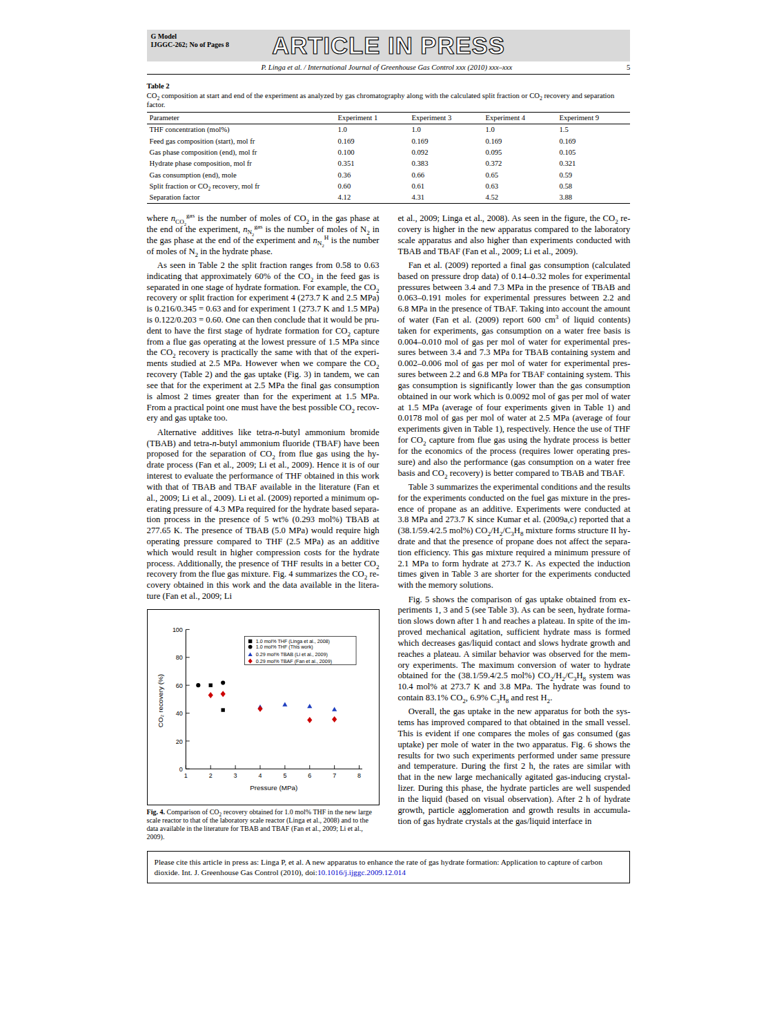G Model
IJGGC-262; No of Pages 8
ARTICLE IN PRESS
P. Linga et al. / International Journal of Greenhouse Gas Control xxx (2010) xxx–xxx 5
Table 2 CO2 composition at start and end of the experiment as analyzed by gas chromatography along with the calculated split fraction or CO2 recovery and separation factor.
| Parameter | Experiment 1 | Experiment 3 | Experiment 4 | Experiment 9 |
| --- | --- | --- | --- | --- |
| THF concentration (mol%) | 1.0 | 1.0 | 1.0 | 1.5 |
| Feed gas composition (start), mol fr | 0.169 | 0.169 | 0.169 | 0.169 |
| Gas phase composition (end), mol fr | 0.100 | 0.092 | 0.095 | 0.105 |
| Hydrate phase composition, mol fr | 0.351 | 0.383 | 0.372 | 0.321 |
| Gas consumption (end), mole | 0.36 | 0.66 | 0.65 | 0.59 |
| Split fraction or CO 2 recovery, mol fr | 0.60 | 0.61 | 0.63 | 0.58 |
| Separation factor | 4.12 | 4.31 | 4.52 | 3.88 |
where nCO2gas is the number of moles of CO2 in the gas phase at the end of the experiment, nN2gas is the number of moles of N2 in the gas phase at the end of the experiment and nN2H is the number of moles of N2 in the hydrate phase.
As seen in Table 2 the split fraction ranges from 0.58 to 0.63 indicating that approximately 60% of the CO2 in the feed gas is separated in one stage of hydrate formation. For example, the CO2 recovery or split fraction for experiment 4 (273.7 K and 2.5 MPa) is 0.216/0.345 = 0.63 and for experiment 1 (273.7 K and 1.5 MPa) is 0.122/0.203 = 0.60. One can then conclude that it would be prudent to have the first stage of hydrate formation for CO2 capture from a flue gas operating at the lowest pressure of 1.5 MPa since the CO2 recovery is practically the same with that of the experiments studied at 2.5 MPa. However when we compare the CO2 recovery (Table 2) and the gas uptake (Fig. 3) in tandem, we can see that for the experiment at 2.5 MPa the final gas consumption is almost 2 times greater than for the experiment at 1.5 MPa. From a practical point one must have the best possible CO2 recovery and gas uptake too.
Alternative additives like tetra-n-butyl ammonium bromide (TBAB) and tetra-n-butyl ammonium fluoride (TBAF) have been proposed for the separation of CO2 from flue gas using the hydrate process (Fan et al., 2009; Li et al., 2009). Hence it is of our interest to evaluate the performance of THF obtained in this work with that of TBAB and TBAF available in the literature (Fan et al., 2009; Li et al., 2009). Li et al. (2009) reported a minimum operating pressure of 4.3 MPa required for the hydrate based separation process in the presence of 5 wt% (0.293 mol%) TBAB at 277.65 K. The presence of TBAB (5.0 MPa) would require high operating pressure compared to THF (2.5 MPa) as an additive which would result in higher compression costs for the hydrate process. Additionally, the presence of THF results in a better CO2 recovery from the flue gas mixture. Fig. 4 summarizes the CO2 recovery obtained in this work and the data available in the literature (Fan et al., 2009; Li
0 20 40 60 80 100 1 2 3 4 5 6 7 8 Pressure (MPa) CO₂ recovery (%) 1.0 mol% THF (Linga et al., 2008) 1.0 mol% THF (This work) 0.29 mol% TBAB (Li et al., 2009) 0.29 mol% TBAF (Fan et al., 2009)
Fig. 4. Comparison of CO2 recovery obtained for 1.0 mol% THF in the new large scale reactor to that of the laboratory scale reactor (Linga et al., 2008) and to the data available in the literature for TBAB and TBAF (Fan et al., 2009; Li et al., 2009).
et al., 2009; Linga et al., 2008). As seen in the figure, the CO2 recovery is higher in the new apparatus compared to the laboratory scale apparatus and also higher than experiments conducted with TBAB and TBAF (Fan et al., 2009; Li et al., 2009).
Fan et al. (2009) reported a final gas consumption (calculated based on pressure drop data) of 0.14–0.32 moles for experimental pressures between 3.4 and 7.3 MPa in the presence of TBAB and 0.063–0.191 moles for experimental pressures between 2.2 and 6.8 MPa in the presence of TBAF. Taking into account the amount of water (Fan et al. (2009) report 600 cm3 of liquid contents) taken for experiments, gas consumption on a water free basis is 0.004–0.010 mol of gas per mol of water for experimental pressures between 3.4 and 7.3 MPa for TBAB containing system and 0.002–0.006 mol of gas per mol of water for experimental pressures between 2.2 and 6.8 MPa for TBAF containing system. This gas consumption is significantly lower than the gas consumption obtained in our work which is 0.0092 mol of gas per mol of water at 1.5 MPa (average of four experiments given in Table 1) and 0.0178 mol of gas per mol of water at 2.5 MPa (average of four experiments given in Table 1), respectively. Hence the use of THF for CO2 capture from flue gas using the hydrate process is better for the economics of the process (requires lower operating pressure) and also the performance (gas consumption on a water free basis and CO2 recovery) is better compared to TBAB and TBAF.
Table 3 summarizes the experimental conditions and the results for the experiments conducted on the fuel gas mixture in the presence of propane as an additive. Experiments were conducted at 3.8 MPa and 273.7 K since Kumar et al. (2009a,c) reported that a (38.1/59.4/2.5 mol%) CO2/H2/C3H8 mixture forms structure II hydrate and that the presence of propane does not affect the separation efficiency. This gas mixture required a minimum pressure of 2.1 MPa to form hydrate at 273.7 K. As expected the induction times given in Table 3 are shorter for the experiments conducted with the memory solutions.
Fig. 5 shows the comparison of gas uptake obtained from experiments 1, 3 and 5 (see Table 3). As can be seen, hydrate formation slows down after 1 h and reaches a plateau. In spite of the improved mechanical agitation, sufficient hydrate mass is formed which decreases gas/liquid contact and slows hydrate growth and reaches a plateau. A similar behavior was observed for the memory experiments. The maximum conversion of water to hydrate obtained for the (38.1/59.4/2.5 mol%) CO2/H2/C3H8 system was 10.4 mol% at 273.7 K and 3.8 MPa. The hydrate was found to contain 83.1% CO2, 6.9% C3H8 and rest H2.
Overall, the gas uptake in the new apparatus for both the systems has improved compared to that obtained in the small vessel. This is evident if one compares the moles of gas consumed (gas uptake) per mole of water in the two apparatus. Fig. 6 shows the results for two such experiments performed under same pressure and temperature. During the first 2 h, the rates are similar with that in the new large mechanically agitated gas-inducing crystallizer. During this phase, the hydrate particles are well suspended in the liquid (based on visual observation). After 2 h of hydrate growth, particle agglomeration and growth results in accumulation of gas hydrate crystals at the gas/liquid interface in
Please cite this article in press as: Linga P, et al. A new apparatus to enhance the rate of gas hydrate formation: Application to capture of carbon dioxide. Int. J. Greenhouse Gas Control (2010), doi:10.1016/j.ijggc.2009.12.014